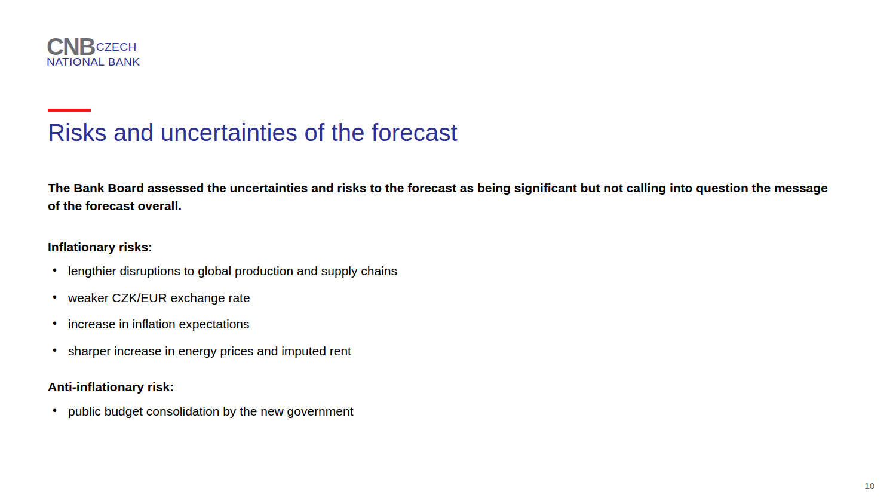CNB CZECH
NATIONAL BANK
Risks and uncertainties of the forecast
The Bank Board assessed the uncertainties and risks to the forecast as being significant but not calling into question the message of the forecast overall.
Inflationary risks:
lengthier disruptions to global production and supply chains
weaker CZK/EUR exchange rate
increase in inflation expectations
sharper increase in energy prices and imputed rent
Anti-inflationary risk:
public budget consolidation by the new government
10